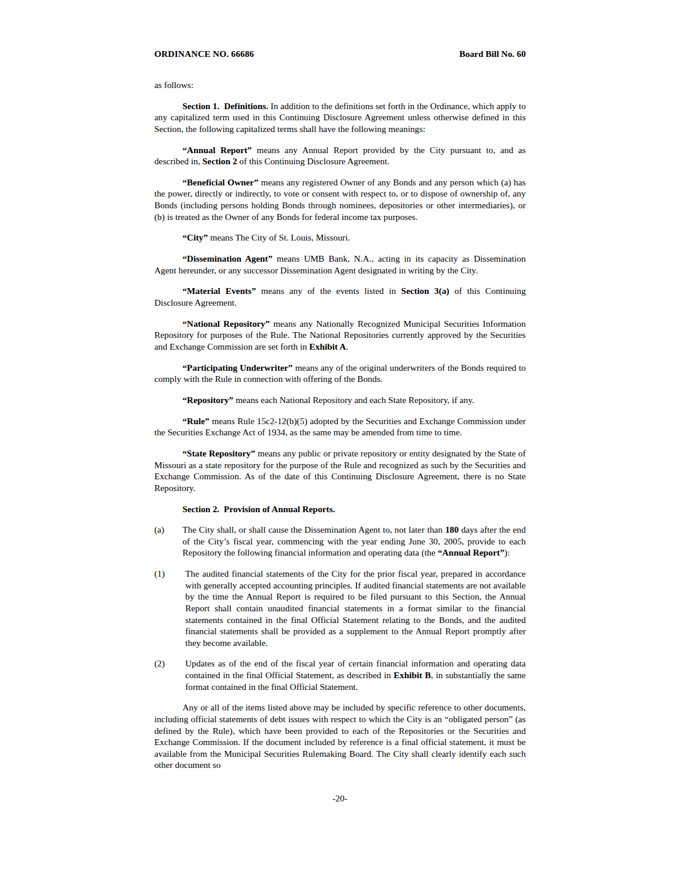ORDINANCE NO. 66686
Board Bill No. 60
as follows:
Section 1. Definitions. In addition to the definitions set forth in the Ordinance, which apply to any capitalized term used in this Continuing Disclosure Agreement unless otherwise defined in this Section, the following capitalized terms shall have the following meanings:
“Annual Report” means any Annual Report provided by the City pursuant to, and as described in, Section 2 of this Continuing Disclosure Agreement.
“Beneficial Owner” means any registered Owner of any Bonds and any person which (a) has the power, directly or indirectly, to vote or consent with respect to, or to dispose of ownership of, any Bonds (including persons holding Bonds through nominees, depositories or other intermediaries), or (b) is treated as the Owner of any Bonds for federal income tax purposes.
“City” means The City of St. Louis, Missouri.
“Dissemination Agent” means UMB Bank, N.A., acting in its capacity as Dissemination Agent hereunder, or any successor Dissemination Agent designated in writing by the City.
“Material Events” means any of the events listed in Section 3(a) of this Continuing Disclosure Agreement.
“National Repository” means any Nationally Recognized Municipal Securities Information Repository for purposes of the Rule. The National Repositories currently approved by the Securities and Exchange Commission are set forth in Exhibit A.
“Participating Underwriter” means any of the original underwriters of the Bonds required to comply with the Rule in connection with offering of the Bonds.
“Repository” means each National Repository and each State Repository, if any.
“Rule” means Rule 15c2-12(b)(5) adopted by the Securities and Exchange Commission under the Securities Exchange Act of 1934, as the same may be amended from time to time.
“State Repository” means any public or private repository or entity designated by the State of Missouri as a state repository for the purpose of the Rule and recognized as such by the Securities and Exchange Commission. As of the date of this Continuing Disclosure Agreement, there is no State Repository.
Section 2. Provision of Annual Reports.
| (a) | The City shall, or shall cause the Dissemination Agent to, not later than 180 days after the end of the City’s fiscal year, commencing with the year ending June 30, 2005, provide to each Repository the following financial information and operating data (the “Annual Report” ): |
| (1) | The audited financial statements of the City for the prior fiscal year, prepared in accordance with generally accepted accounting principles. If audited financial statements are not available by the time the Annual Report is required to be filed pursuant to this Section, the Annual Report shall contain unaudited financial statements in a format similar to the financial statements contained in the final Official Statement relating to the Bonds, and the audited financial statements shall be provided as a supplement to the Annual Report promptly after they become available. |
| (2) | Updates as of the end of the fiscal year of certain financial information and operating data contained in the final Official Statement, as described in Exhibit B , in substantially the same format contained in the final Official Statement. |
Any or all of the items listed above may be included by specific reference to other documents, including official statements of debt issues with respect to which the City is an “obligated person” (as defined by the Rule), which have been provided to each of the Repositories or the Securities and Exchange Commission. If the document included by reference is a final official statement, it must be available from the Municipal Securities Rulemaking Board. The City shall clearly identify each such other document so
-20-